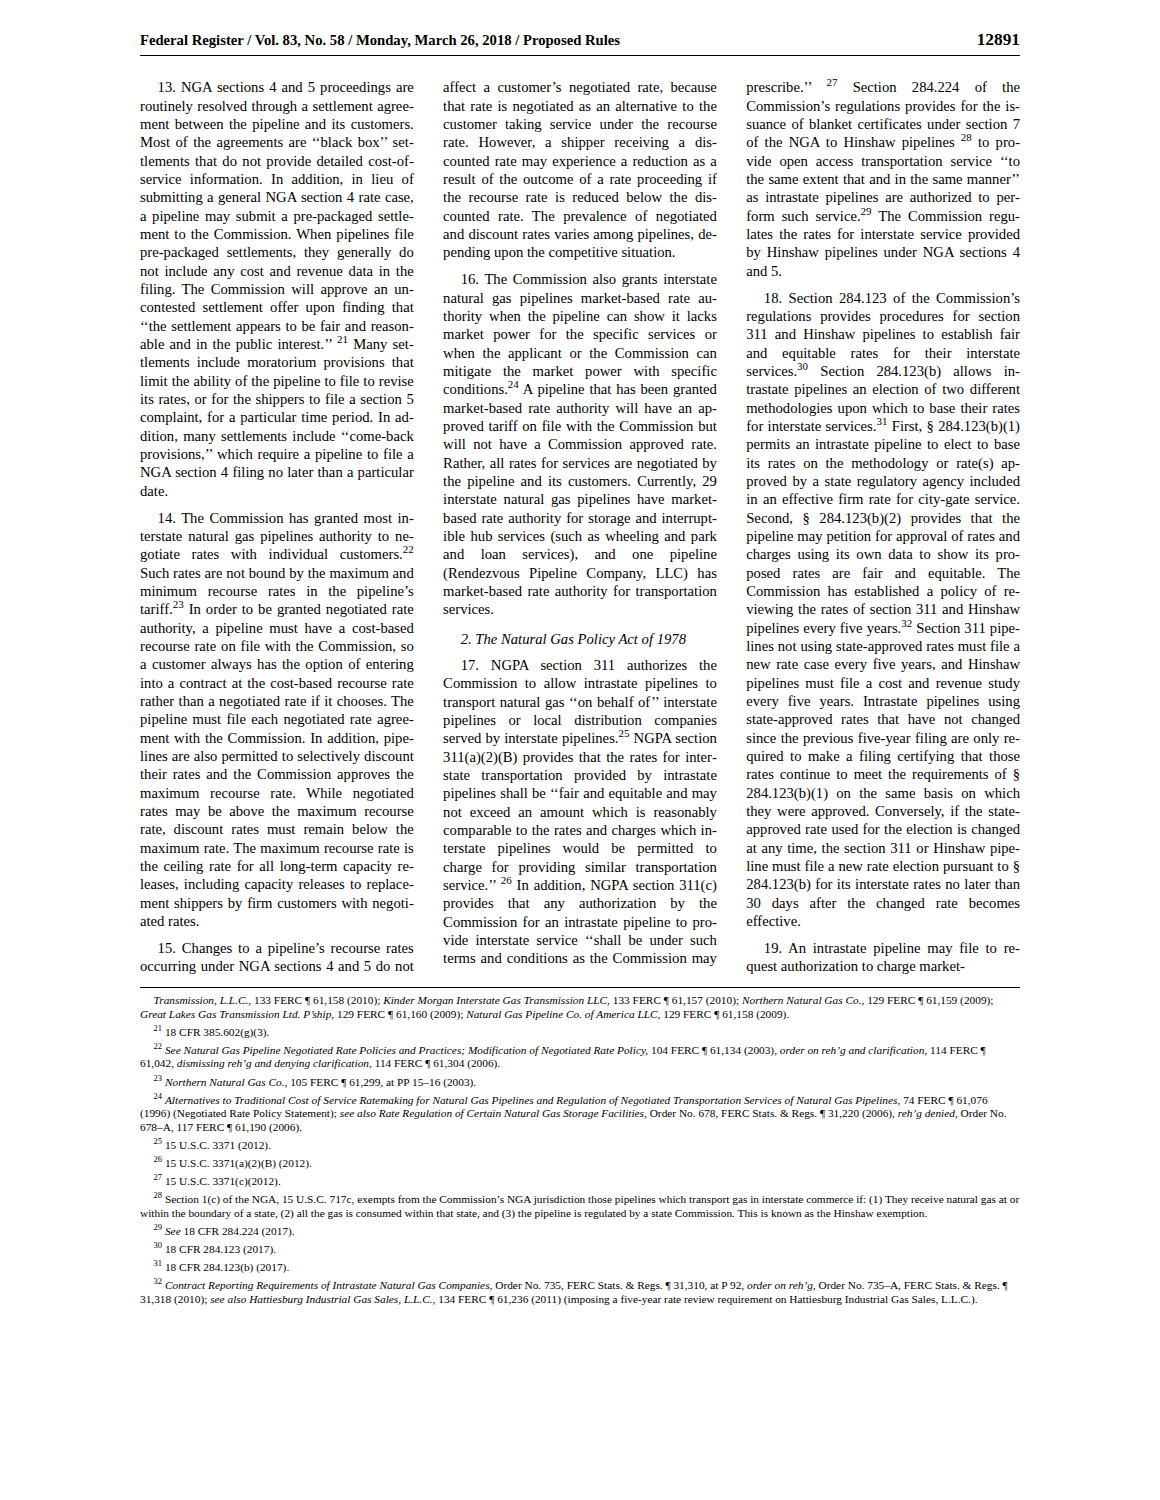Federal Register / Vol. 83, No. 58 / Monday, March 26, 2018 / Proposed Rules 12891
13. NGA sections 4 and 5 proceedings are routinely resolved through a settlement agreement between the pipeline and its customers. Most of the agreements are ‘‘black box’’ settlements that do not provide detailed cost-of-service information. In addition, in lieu of submitting a general NGA section 4 rate case, a pipeline may submit a pre-packaged settlement to the Commission. When pipelines file pre-packaged settlements, they generally do not include any cost and revenue data in the filing. The Commission will approve an uncontested settlement offer upon finding that ‘‘the settlement appears to be fair and reasonable and in the public interest.’’ 21 Many settlements include moratorium provisions that limit the ability of the pipeline to file to revise its rates, or for the shippers to file a section 5 complaint, for a particular time period. In addition, many settlements include ‘‘come-back provisions,’’ which require a pipeline to file a NGA section 4 filing no later than a particular date.
14. The Commission has granted most interstate natural gas pipelines authority to negotiate rates with individual customers.22 Such rates are not bound by the maximum and minimum recourse rates in the pipeline’s tariff.23 In order to be granted negotiated rate authority, a pipeline must have a cost-based recourse rate on file with the Commission, so a customer always has the option of entering into a contract at the cost-based recourse rate rather than a negotiated rate if it chooses. The pipeline must file each negotiated rate agreement with the Commission. In addition, pipelines are also permitted to selectively discount their rates and the Commission approves the maximum recourse rate. While negotiated rates may be above the maximum recourse rate, discount rates must remain below the maximum rate. The maximum recourse rate is the ceiling rate for all long-term capacity releases, including capacity releases to replacement shippers by firm customers with negotiated rates.
15. Changes to a pipeline’s recourse rates occurring under NGA sections 4 and 5 do not affect a customer’s negotiated rate, because that rate is negotiated as an alternative to the customer taking service under the recourse rate. However, a shipper receiving a discounted rate may experience a reduction as a result of the outcome of a rate proceeding if the recourse rate is reduced below the discounted rate. The prevalence of negotiated and discount rates varies among pipelines, depending upon the competitive situation.
16. The Commission also grants interstate natural gas pipelines market-based rate authority when the pipeline can show it lacks market power for the specific services or when the applicant or the Commission can mitigate the market power with specific conditions.24 A pipeline that has been granted market-based rate authority will have an approved tariff on file with the Commission but will not have a Commission approved rate. Rather, all rates for services are negotiated by the pipeline and its customers. Currently, 29 interstate natural gas pipelines have market-based rate authority for storage and interruptible hub services (such as wheeling and park and loan services), and one pipeline (Rendezvous Pipeline Company, LLC) has market-based rate authority for transportation services.
2. The Natural Gas Policy Act of 1978
17. NGPA section 311 authorizes the Commission to allow intrastate pipelines to transport natural gas ‘‘on behalf of’’ interstate pipelines or local distribution companies served by interstate pipelines.25 NGPA section 311(a)(2)(B) provides that the rates for interstate transportation provided by intrastate pipelines shall be ‘‘fair and equitable and may not exceed an amount which is reasonably comparable to the rates and charges which interstate pipelines would be permitted to charge for providing similar transportation service.’’ 26 In addition, NGPA section 311(c) provides that any authorization by the Commission for an intrastate pipeline to provide interstate service ‘‘shall be under such terms and conditions as the Commission may prescribe.’’ 27 Section 284.224 of the Commission’s regulations provides for the issuance of blanket certificates under section 7 of the NGA to Hinshaw pipelines 28 to provide open access transportation service ‘‘to the same extent that and in the same manner’’ as intrastate pipelines are authorized to perform such service.29 The Commission regulates the rates for interstate service provided by Hinshaw pipelines under NGA sections 4 and 5.
18. Section 284.123 of the Commission’s regulations provides procedures for section 311 and Hinshaw pipelines to establish fair and equitable rates for their interstate services.30 Section 284.123(b) allows intrastate pipelines an election of two different methodologies upon which to base their rates for interstate services.31 First, § 284.123(b)(1) permits an intrastate pipeline to elect to base its rates on the methodology or rate(s) approved by a state regulatory agency included in an effective firm rate for city-gate service. Second, § 284.123(b)(2) provides that the pipeline may petition for approval of rates and charges using its own data to show its proposed rates are fair and equitable. The Commission has established a policy of reviewing the rates of section 311 and Hinshaw pipelines every five years.32 Section 311 pipelines not using state-approved rates must file a new rate case every five years, and Hinshaw pipelines must file a cost and revenue study every five years. Intrastate pipelines using state-approved rates that have not changed since the previous five-year filing are only required to make a filing certifying that those rates continue to meet the requirements of § 284.123(b)(1) on the same basis on which they were approved. Conversely, if the state-approved rate used for the election is changed at any time, the section 311 or Hinshaw pipeline must file a new rate election pursuant to § 284.123(b) for its interstate rates no later than 30 days after the changed rate becomes effective.
19. An intrastate pipeline may file to request authorization to charge market-
Transmission, L.L.C., 133 FERC ¶ 61,158 (2010); Kinder Morgan Interstate Gas Transmission LLC, 133 FERC ¶ 61,157 (2010); Northern Natural Gas Co., 129 FERC ¶ 61,159 (2009); Great Lakes Gas Transmission Ltd. P’ship, 129 FERC ¶ 61,160 (2009); Natural Gas Pipeline Co. of America LLC, 129 FERC ¶ 61,158 (2009).
21 18 CFR 385.602(g)(3).
22 See Natural Gas Pipeline Negotiated Rate Policies and Practices; Modification of Negotiated Rate Policy, 104 FERC ¶ 61,134 (2003), order on reh’g and clarification, 114 FERC ¶ 61,042, dismissing reh’g and denying clarification, 114 FERC ¶ 61,304 (2006).
23 Northern Natural Gas Co., 105 FERC ¶ 61,299, at PP 15–16 (2003).
24 Alternatives to Traditional Cost of Service Ratemaking for Natural Gas Pipelines and Regulation of Negotiated Transportation Services of Natural Gas Pipelines, 74 FERC ¶ 61,076 (1996) (Negotiated Rate Policy Statement); see also Rate Regulation of Certain Natural Gas Storage Facilities, Order No. 678, FERC Stats. & Regs. ¶ 31,220 (2006), reh’g denied, Order No. 678–A, 117 FERC ¶ 61,190 (2006).
25 15 U.S.C. 3371 (2012).
26 15 U.S.C. 3371(a)(2)(B) (2012).
27 15 U.S.C. 3371(c)(2012).
28 Section 1(c) of the NGA, 15 U.S.C. 717c, exempts from the Commission’s NGA jurisdiction those pipelines which transport gas in interstate commerce if: (1) They receive natural gas at or within the boundary of a state, (2) all the gas is consumed within that state, and (3) the pipeline is regulated by a state Commission. This is known as the Hinshaw exemption.
29 See 18 CFR 284.224 (2017).
30 18 CFR 284.123 (2017).
31 18 CFR 284.123(b) (2017).
32 Contract Reporting Requirements of Intrastate Natural Gas Companies, Order No. 735, FERC Stats. & Regs. ¶ 31,310, at P 92, order on reh’g, Order No. 735–A, FERC Stats. & Regs. ¶ 31,318 (2010); see also Hattiesburg Industrial Gas Sales, L.L.C., 134 FERC ¶ 61,236 (2011) (imposing a five-year rate review requirement on Hattiesburg Industrial Gas Sales, L.L.C.).